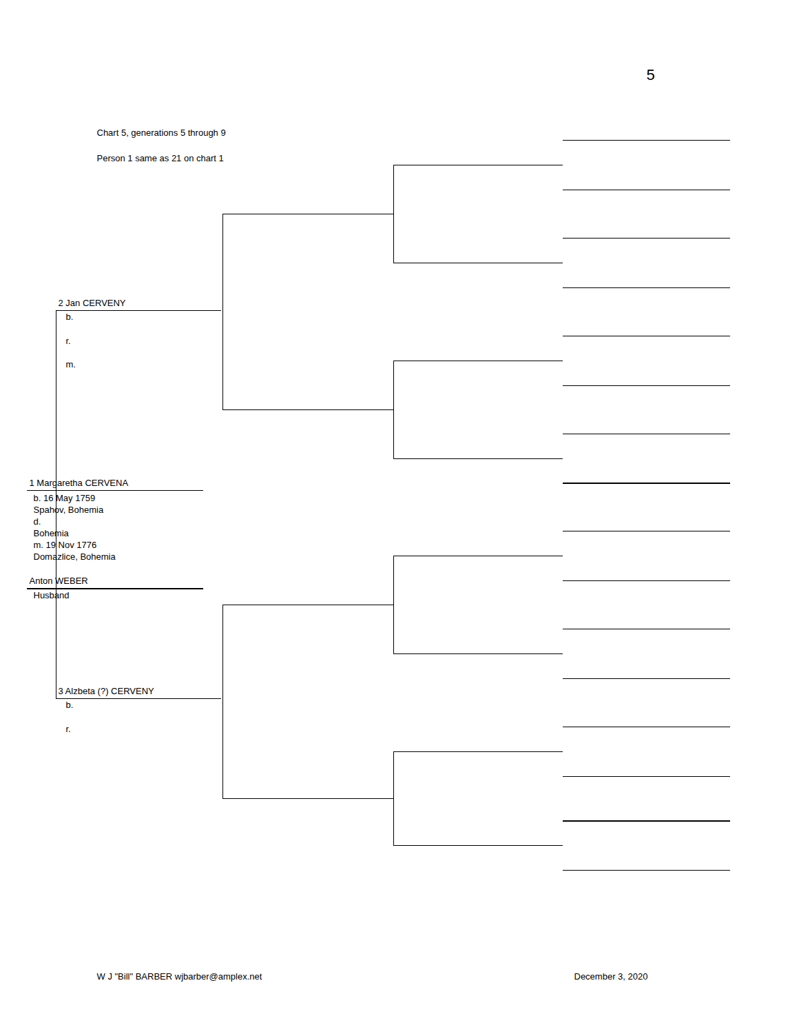5
Chart 5, generations 5 through 9
Person 1 same as 21 on chart 1
============================================================ RIGHT-HAND COLUMN: 8 empty boxes (generation 9) Each box is drawn as a top line + bottom line spanning from x=816 to x=1059 ============================================================
============================================================ GENERATION 8 CONNECTORS (x = 570 .. 816) ============================================================
============================================================ GENERATION 7 CONNECTORS (x = 322 .. 570) ============================================================
============================================================ GENERATION 6 : Person 2 and Person 3 ============================================================
2 Jan CERVENY
b.
r.
m.
3 Alzbeta (?) CERVENY
b.
r.
============================================================ GENERATION 5 : Person 1 (Margaretha CERVENA) + spouse ============================================================
1 Margaretha CERVENA
b. 16 May 1759
Spahov, Bohemia
d.
Bohemia
m. 19 Nov 1776
Domazlice, Bohemia
Anton WEBER
Husband
============================================================ FOOTER ============================================================
W J "Bill" BARBER wjbarber@amplex.net
December 3, 2020